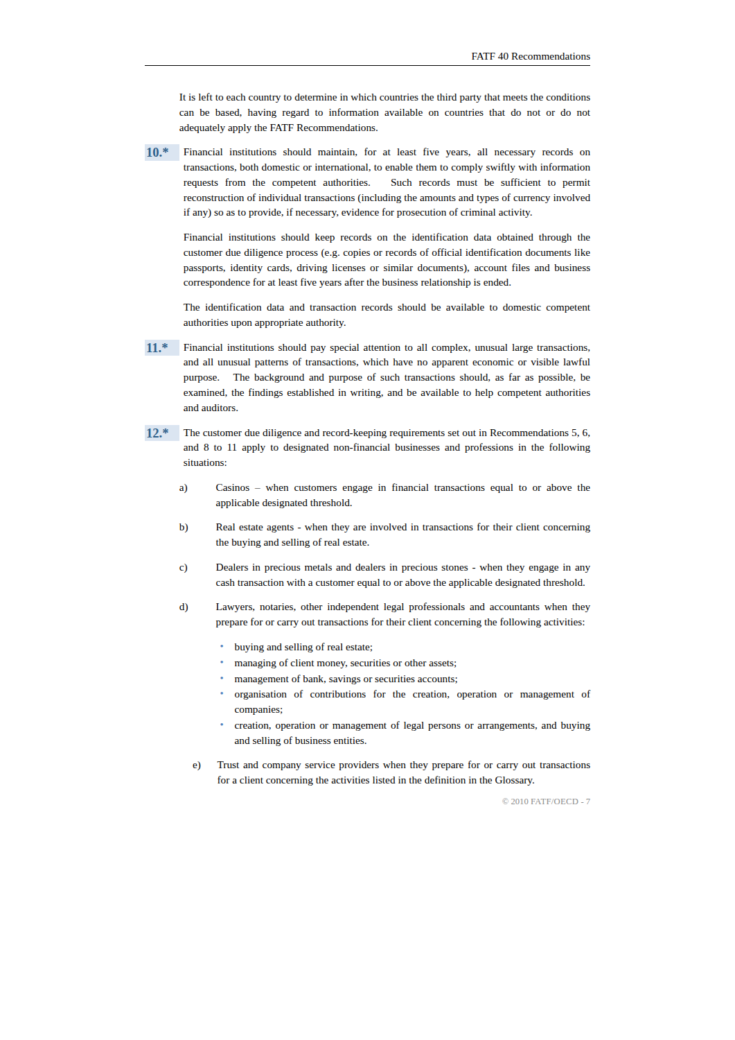FATF 40 Recommendations
It is left to each country to determine in which countries the third party that meets the conditions can be based, having regard to information available on countries that do not or do not adequately apply the FATF Recommendations.
10.*
Financial institutions should maintain, for at least five years, all necessary records on transactions, both domestic or international, to enable them to comply swiftly with information requests from the competent authorities. Such records must be sufficient to permit reconstruction of individual transactions (including the amounts and types of currency involved if any) so as to provide, if necessary, evidence for prosecution of criminal activity.
Financial institutions should keep records on the identification data obtained through the customer due diligence process (e.g. copies or records of official identification documents like passports, identity cards, driving licenses or similar documents), account files and business correspondence for at least five years after the business relationship is ended.
The identification data and transaction records should be available to domestic competent authorities upon appropriate authority.
11.*
Financial institutions should pay special attention to all complex, unusual large transactions, and all unusual patterns of transactions, which have no apparent economic or visible lawful purpose. The background and purpose of such transactions should, as far as possible, be examined, the findings established in writing, and be available to help competent authorities and auditors.
12.*
The customer due diligence and record-keeping requirements set out in Recommendations 5, 6, and 8 to 11 apply to designated non-financial businesses and professions in the following situations:
a)
Casinos – when customers engage in financial transactions equal to or above the applicable designated threshold.
b)
Real estate agents - when they are involved in transactions for their client concerning the buying and selling of real estate.
c)
Dealers in precious metals and dealers in precious stones - when they engage in any cash transaction with a customer equal to or above the applicable designated threshold.
d)
Lawyers, notaries, other independent legal professionals and accountants when they prepare for or carry out transactions for their client concerning the following activities:
buying and selling of real estate;
managing of client money, securities or other assets;
management of bank, savings or securities accounts;
organisation of contributions for the creation, operation or management of companies;
creation, operation or management of legal persons or arrangements, and buying and selling of business entities.
e)
Trust and company service providers when they prepare for or carry out transactions for a client concerning the activities listed in the definition in the Glossary.
© 2010 FATF/OECD - 7